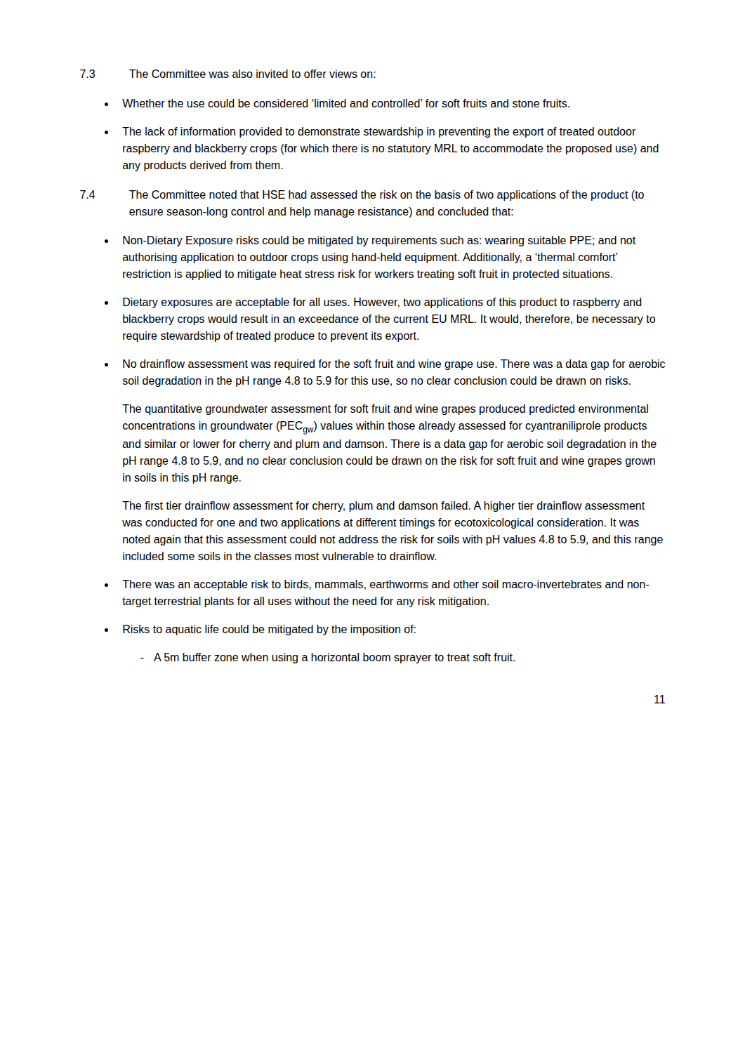7.3
The Committee was also invited to offer views on:
Whether the use could be considered ‘limited and controlled’ for soft fruits and stone fruits.
The lack of information provided to demonstrate stewardship in preventing the export of treated outdoor raspberry and blackberry crops (for which there is no statutory MRL to accommodate the proposed use) and any products derived from them.
7.4
The Committee noted that HSE had assessed the risk on the basis of two applications of the product (to ensure season-long control and help manage resistance) and concluded that:
Non-Dietary Exposure risks could be mitigated by requirements such as: wearing suitable PPE; and not authorising application to outdoor crops using hand-held equipment. Additionally, a ‘thermal comfort’ restriction is applied to mitigate heat stress risk for workers treating soft fruit in protected situations.
Dietary exposures are acceptable for all uses. However, two applications of this product to raspberry and blackberry crops would result in an exceedance of the current EU MRL. It would, therefore, be necessary to require stewardship of treated produce to prevent its export.
No drainflow assessment was required for the soft fruit and wine grape use. There was a data gap for aerobic soil degradation in the pH range 4.8 to 5.9 for this use, so no clear conclusion could be drawn on risks.
The quantitative groundwater assessment for soft fruit and wine grapes produced predicted environmental concentrations in groundwater (PECgw) values within those already assessed for cyantraniliprole products and similar or lower for cherry and plum and damson. There is a data gap for aerobic soil degradation in the pH range 4.8 to 5.9, and no clear conclusion could be drawn on the risk for soft fruit and wine grapes grown in soils in this pH range.
The first tier drainflow assessment for cherry, plum and damson failed. A higher tier drainflow assessment was conducted for one and two applications at different timings for ecotoxicological consideration. It was noted again that this assessment could not address the risk for soils with pH values 4.8 to 5.9, and this range included some soils in the classes most vulnerable to drainflow.
There was an acceptable risk to birds, mammals, earthworms and other soil macro-invertebrates and non-target terrestrial plants for all uses without the need for any risk mitigation.
Risks to aquatic life could be mitigated by the imposition of:
A 5m buffer zone when using a horizontal boom sprayer to treat soft fruit.
11